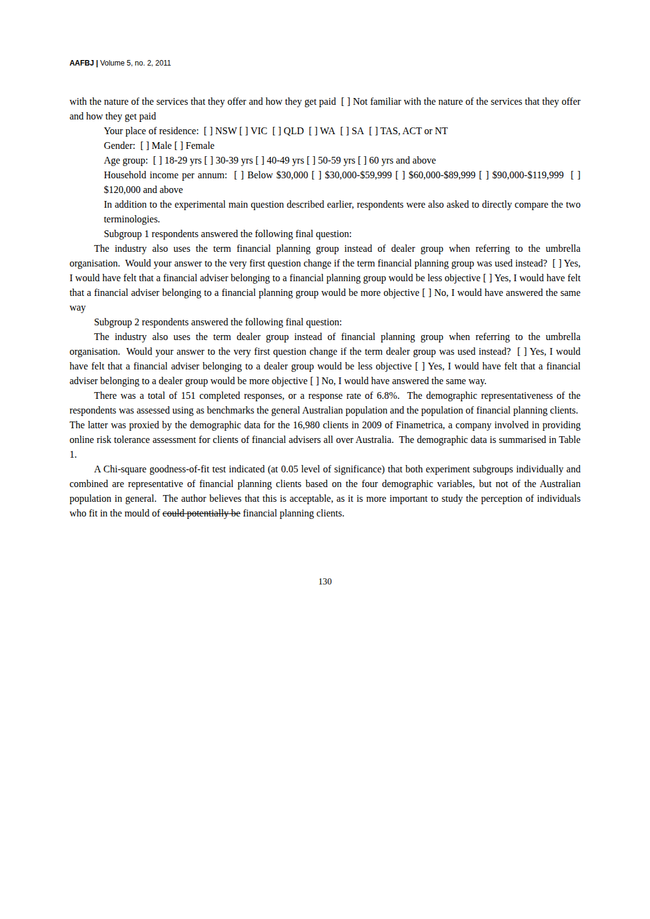AAFBJ | Volume 5, no. 2, 2011
with the nature of the services that they offer and how they get paid [ ] Not familiar with the nature of the services that they offer and how they get paid
Your place of residence: [ ] NSW [ ] VIC [ ] QLD [ ] WA [ ] SA [ ] TAS, ACT or NT
Gender: [ ] Male [ ] Female
Age group: [ ] 18-29 yrs [ ] 30-39 yrs [ ] 40-49 yrs [ ] 50-59 yrs [ ] 60 yrs and above
Household income per annum: [ ] Below $30,000 [ ] $30,000-$59,999 [ ] $60,000-$89,999 [ ] $90,000-$119,999 [ ] $120,000 and above
In addition to the experimental main question described earlier, respondents were also asked to directly compare the two terminologies.
Subgroup 1 respondents answered the following final question:
The industry also uses the term financial planning group instead of dealer group when referring to the umbrella organisation. Would your answer to the very first question change if the term financial planning group was used instead? [ ] Yes, I would have felt that a financial adviser belonging to a financial planning group would be less objective [ ] Yes, I would have felt that a financial adviser belonging to a financial planning group would be more objective [ ] No, I would have answered the same way
Subgroup 2 respondents answered the following final question:
The industry also uses the term dealer group instead of financial planning group when referring to the umbrella organisation. Would your answer to the very first question change if the term dealer group was used instead? [ ] Yes, I would have felt that a financial adviser belonging to a dealer group would be less objective [ ] Yes, I would have felt that a financial adviser belonging to a dealer group would be more objective [ ] No, I would have answered the same way.
There was a total of 151 completed responses, or a response rate of 6.8%. The demographic representativeness of the respondents was assessed using as benchmarks the general Australian population and the population of financial planning clients. The latter was proxied by the demographic data for the 16,980 clients in 2009 of Finametrica, a company involved in providing online risk tolerance assessment for clients of financial advisers all over Australia. The demographic data is summarised in Table 1.
A Chi-square goodness-of-fit test indicated (at 0.05 level of significance) that both experiment subgroups individually and combined are representative of financial planning clients based on the four demographic variables, but not of the Australian population in general. The author believes that this is acceptable, as it is more important to study the perception of individuals who fit in the mould of could potentially be financial planning clients.
130